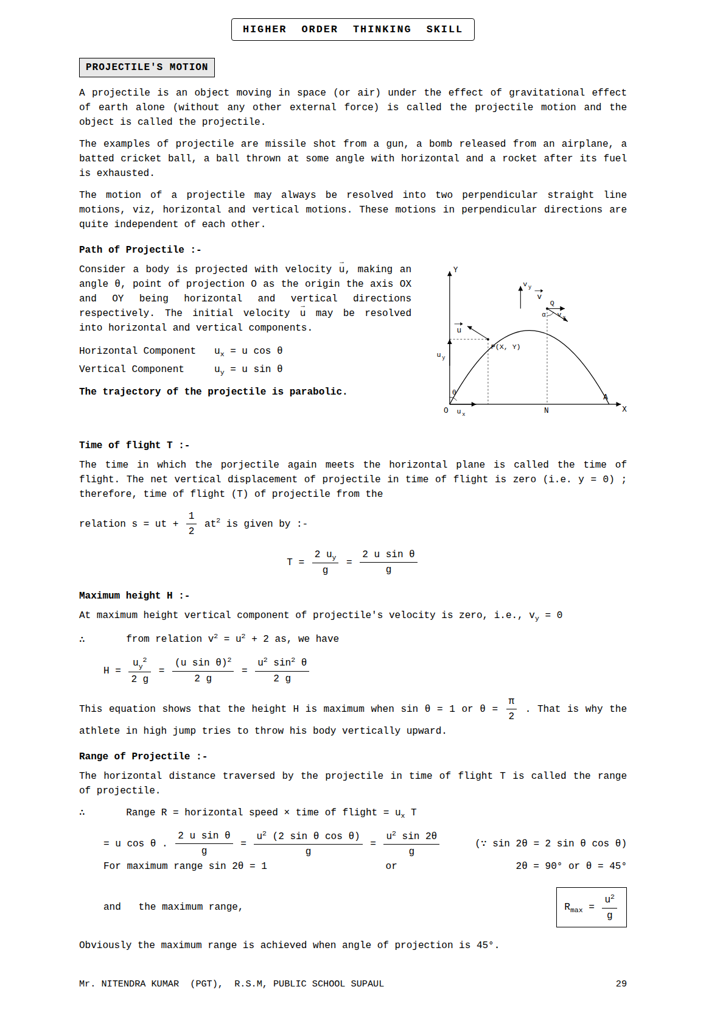HIGHER ORDER THINKING SKILL
PROJECTILE'S MOTION
A projectile is an object moving in space (or air) under the effect of gravitational effect of earth alone (without any other external force) is called the projectile motion and the object is called the projectile.
The examples of projectile are missile shot from a gun, a bomb released from an airplane, a batted cricket ball, a ball thrown at some angle with horizontal and a rocket after its fuel is exhausted.
The motion of a projectile may always be resolved into two perpendicular straight line motions, viz, horizontal and vertical motions. These motions in perpendicular directions are quite independent of each other.
Path of Projectile :-
Y X O P(X, Y) u u y u x θ Q v v y v x α N A
Consider a body is projected with velocity u, making an angle θ, point of projection O as the origin the axis OX and OY being horizontal and vertical directions respectively. The initial velocity u may be resolved into horizontal and vertical components.
| Horizontal Component | u x = u cos θ |
| Vertical Component | u y = u sin θ |
The trajectory of the projectile is parabolic.
Time of flight T :-
The time in which the porjectile again meets the horizontal plane is called the time of flight. The net vertical displacement of projectile in time of flight is zero (i.e. y = 0) ; therefore, time of flight (T) of projectile from the
relation s = ut + 12 at2 is given by :-
T = 2 uy g = 2 u sin θ g
Maximum height H :-
At maximum height vertical component of projectile's velocity is zero, i.e., vy = 0
∴ from relation v2 = u2 + 2 as, we have
H = uy22 g = (u sin θ)22 g = u2 sin2 θ 2 g
This equation shows that the height H is maximum when sin θ = 1 or θ = π 2 . That is why the athlete in high jump tries to throw his body vertically upward.
Range of Projectile :-
The horizontal distance traversed by the projectile in time of flight T is called the range of projectile.
∴ Range R = horizontal speed × time of flight = ux T
= u cos θ . 2 u sin θ g = u2 (2 sin θ cos θ) g = u2 sin 2θ g (∵ sin 2θ = 2 sin θ cos θ)
For maximum range sin 2θ = 1 or 2θ = 90° or θ = 45°
and the maximum range, Rmax = u2 g
Obviously the maximum range is achieved when angle of projection is 45°.
Mr. NITENDRA KUMAR (PGT), R.S.M, PUBLIC SCHOOL SUPAUL
29